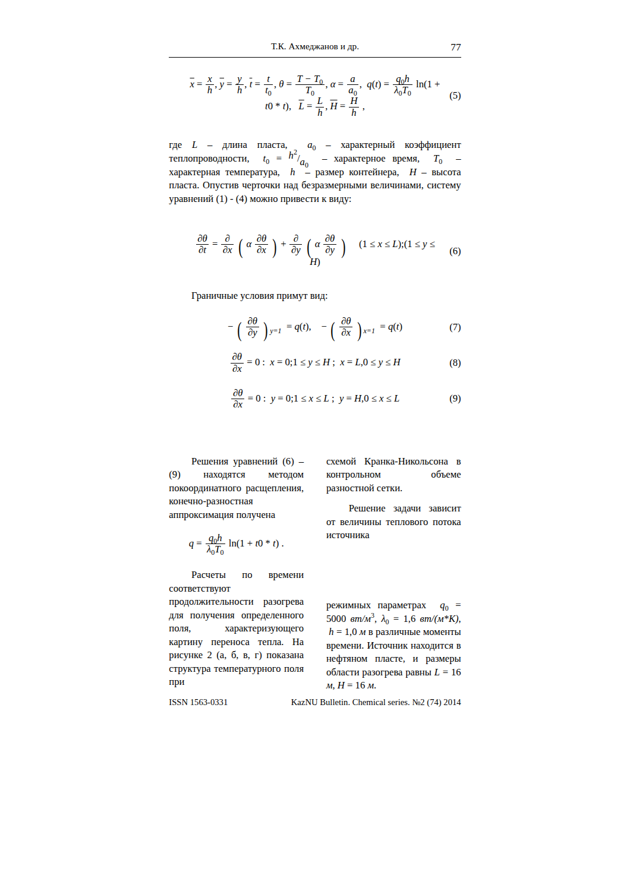Т.К. Ахмеджанов и др. 77
x = xh, y = yh, t = tt0, θ = T − T0 T0, α = aa0, q(t) = q0h λ0T0 ln(1 + t0 * t), L = Lh, H = Hh , (5)
где L – длина пласта, a0 – характерный коэффициент теплопроводности, t0 = h2/a0 – характерное время, T0 – характерная температура, h – размер контейнера, H – высота пласта. Опустив черточки над безразмерными величинами, систему уравнений (1) - (4) можно привести к виду:
∂θ∂t = ∂∂x ( α ∂θ∂x ) + ∂∂y ( α ∂θ∂y ) (1 ≤ x ≤ L);(1 ≤ y ≤ H) (6)
Граничные условия примут вид:
− ( ∂θ∂y ) y=1 = q(t), − ( ∂θ∂x ) x=1 = q(t) (7)
∂θ∂x = 0 : x = 0;1 ≤ y ≤ H ; x = L,0 ≤ y ≤ H (8)
∂θ∂x = 0 : y = 0;1 ≤ x ≤ L ; y = H,0 ≤ x ≤ L (9)
Решения уравнений (6) – (9) находятся методом покоординатного расщепления, конечно-разностная аппроксимация получена
q = q0h λ0T0 ln(1 + t0 * t) .
Расчеты по времени соответствуют продолжительности разогрева для получения определенного поля, характеризующего картину переноса тепла. На рисунке 2 (а, б, в, г) показана структура температурного поля при
схемой Кранка-Никольсона в контрольном объеме разностной сетки.
Решение задачи зависит от величины теплового потока источника
режимных параметрах q0 = 5000 вт/м3, λ0 = 1,6 вт/(м*К), h = 1,0 м в различные моменты времени. Источник находится в нефтяном пласте, и размеры области разогрева равны L = 16 м, H = 16 м.
ISSN 1563-0331 KazNU Bulletin. Chemical series. №2 (74) 2014